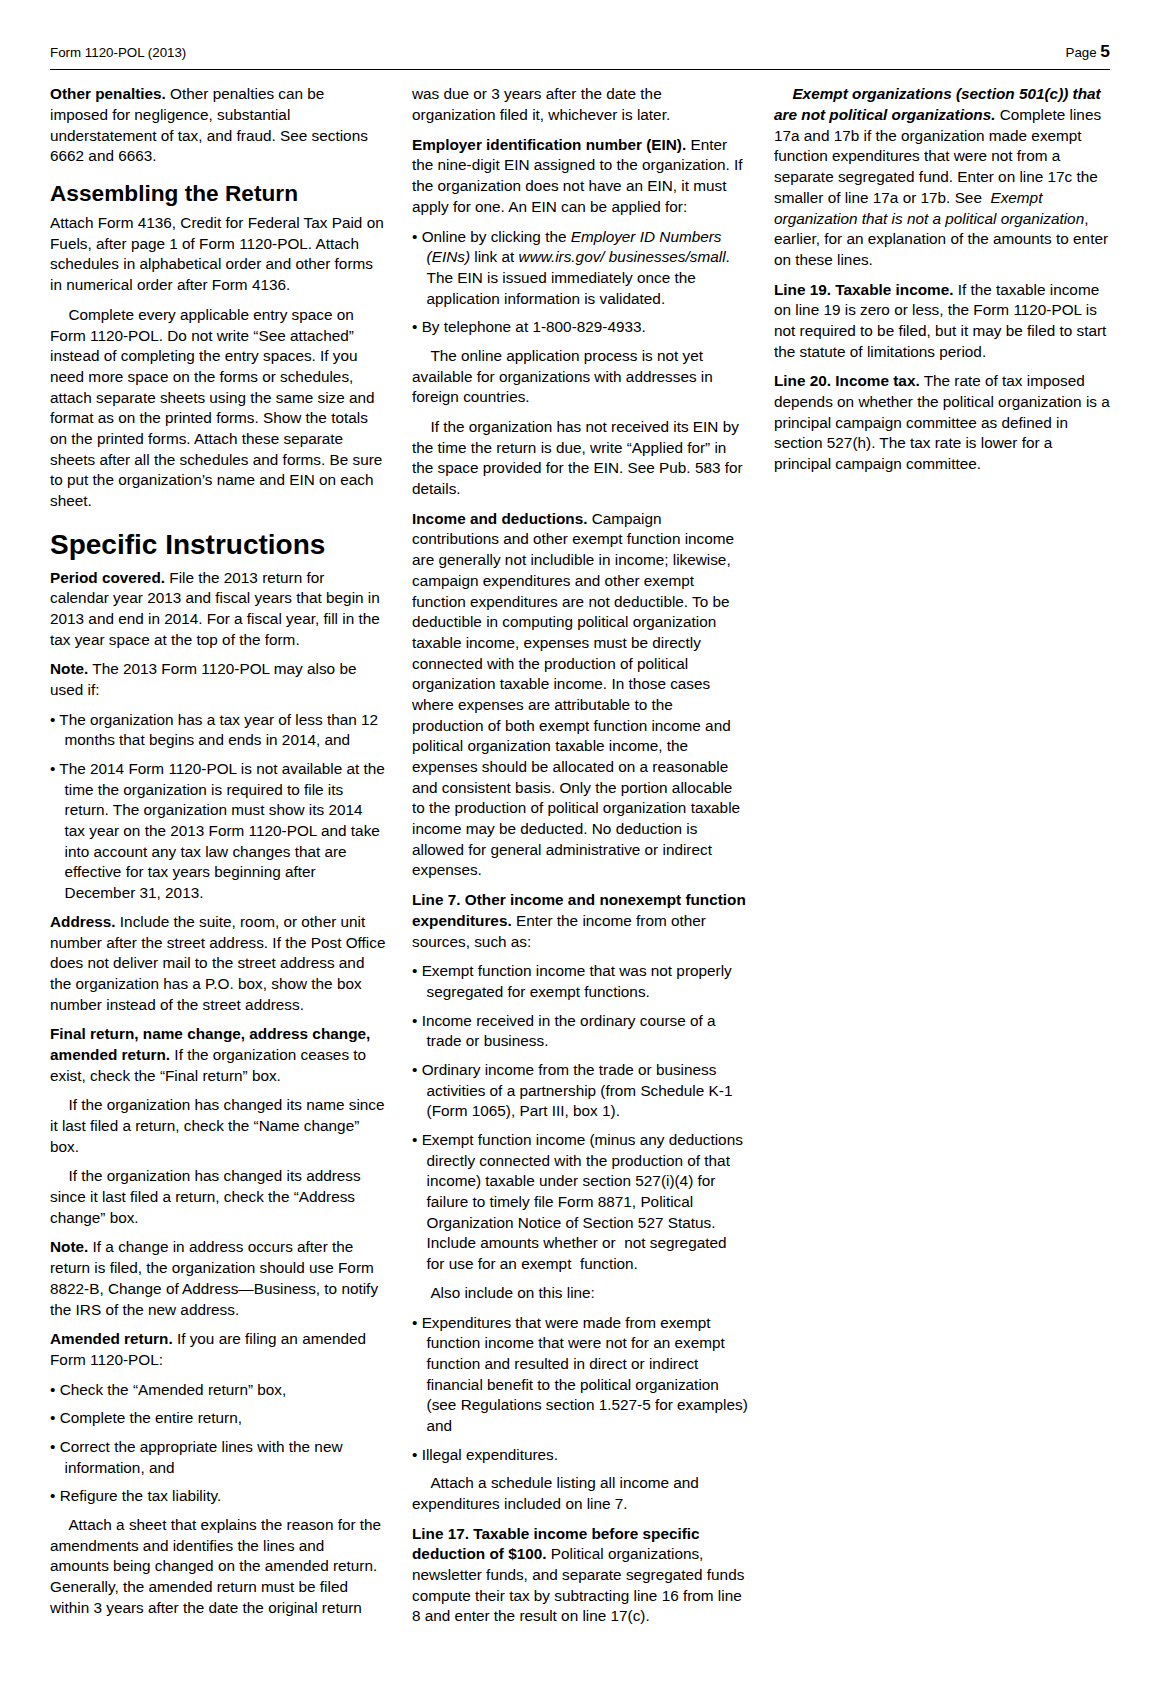Form 1120-POL (2013) Page 5
Other penalties. Other penalties can be imposed for negligence, substantial understatement of tax, and fraud. See sections 6662 and 6663.
Assembling the Return
Attach Form 4136, Credit for Federal Tax Paid on Fuels, after page 1 of Form 1120-POL. Attach schedules in alphabetical order and other forms in numerical order after Form 4136.
Complete every applicable entry space on Form 1120-POL. Do not write “See attached” instead of completing the entry spaces. If you need more space on the forms or schedules, attach separate sheets using the same size and format as on the printed forms. Show the totals on the printed forms. Attach these separate sheets after all the schedules and forms. Be sure to put the organization’s name and EIN on each sheet.
Specific Instructions
Period covered. File the 2013 return for calendar year 2013 and fiscal years that begin in 2013 and end in 2014. For a fiscal year, fill in the tax year space at the top of the form.
Note. The 2013 Form 1120-POL may also be used if:
• The organization has a tax year of less than 12 months that begins and ends in 2014, and
• The 2014 Form 1120-POL is not available at the time the organization is required to file its return. The organization must show its 2014 tax year on the 2013 Form 1120-POL and take into account any tax law changes that are effective for tax years beginning after December 31, 2013.
Address. Include the suite, room, or other unit number after the street address. If the Post Office does not deliver mail to the street address and the organization has a P.O. box, show the box number instead of the street address.
Final return, name change, address change, amended return. If the organization ceases to exist, check the “Final return” box.
If the organization has changed its name since it last filed a return, check the “Name change” box.
If the organization has changed its address since it last filed a return, check the “Address change” box.
Note. If a change in address occurs after the return is filed, the organization should use Form 8822-B, Change of Address—Business, to notify the IRS of the new address.
Amended return. If you are filing an amended Form 1120-POL:
• Check the “Amended return” box,
• Complete the entire return,
• Correct the appropriate lines with the new information, and
• Refigure the tax liability.
Attach a sheet that explains the reason for the amendments and identifies the lines and amounts being changed on the amended return. Generally, the amended return must be filed within 3 years after the date the original return was due or 3 years after the date the organization filed it, whichever is later.
Employer identification number (EIN). Enter the nine-digit EIN assigned to the organization. If the organization does not have an EIN, it must apply for one. An EIN can be applied for:
• Online by clicking the Employer ID Numbers (EINs) link at www.irs.gov/ businesses/small. The EIN is issued immediately once the application information is validated.
• By telephone at 1-800-829-4933.
The online application process is not yet available for organizations with addresses in foreign countries.
If the organization has not received its EIN by the time the return is due, write “Applied for” in the space provided for the EIN. See Pub. 583 for details.
Income and deductions. Campaign contributions and other exempt function income are generally not includible in income; likewise, campaign expenditures and other exempt function expenditures are not deductible. To be deductible in computing political organization taxable income, expenses must be directly connected with the production of political organization taxable income. In those cases where expenses are attributable to the production of both exempt function income and political organization taxable income, the expenses should be allocated on a reasonable and consistent basis. Only the portion allocable to the production of political organization taxable income may be deducted. No deduction is allowed for general administrative or indirect expenses.
Line 7. Other income and nonexempt function expenditures. Enter the income from other sources, such as:
• Exempt function income that was not properly segregated for exempt functions.
• Income received in the ordinary course of a trade or business.
• Ordinary income from the trade or business activities of a partnership (from Schedule K-1 (Form 1065), Part III, box 1).
• Exempt function income (minus any deductions directly connected with the production of that income) taxable under section 527(i)(4) for failure to timely file Form 8871, Political Organization Notice of Section 527 Status. Include amounts whether or not segregated for use for an exempt function.
Also include on this line:
• Expenditures that were made from exempt function income that were not for an exempt function and resulted in direct or indirect financial benefit to the political organization (see Regulations section 1.527-5 for examples) and
• Illegal expenditures.
Attach a schedule listing all income and expenditures included on line 7.
Line 17. Taxable income before specific deduction of $100. Political organizations, newsletter funds, and separate segregated funds compute their tax by subtracting line 16 from line 8 and enter the result on line 17(c).
Exempt organizations (section 501(c)) that are not political organizations. Complete lines 17a and 17b if the organization made exempt function expenditures that were not from a separate segregated fund. Enter on line 17c the smaller of line 17a or 17b. See Exempt organization that is not a political organization, earlier, for an explanation of the amounts to enter on these lines.
Line 19. Taxable income. If the taxable income on line 19 is zero or less, the Form 1120-POL is not required to be filed, but it may be filed to start the statute of limitations period.
Line 20. Income tax. The rate of tax imposed depends on whether the political organization is a principal campaign committee as defined in section 527(h). The tax rate is lower for a principal campaign committee.